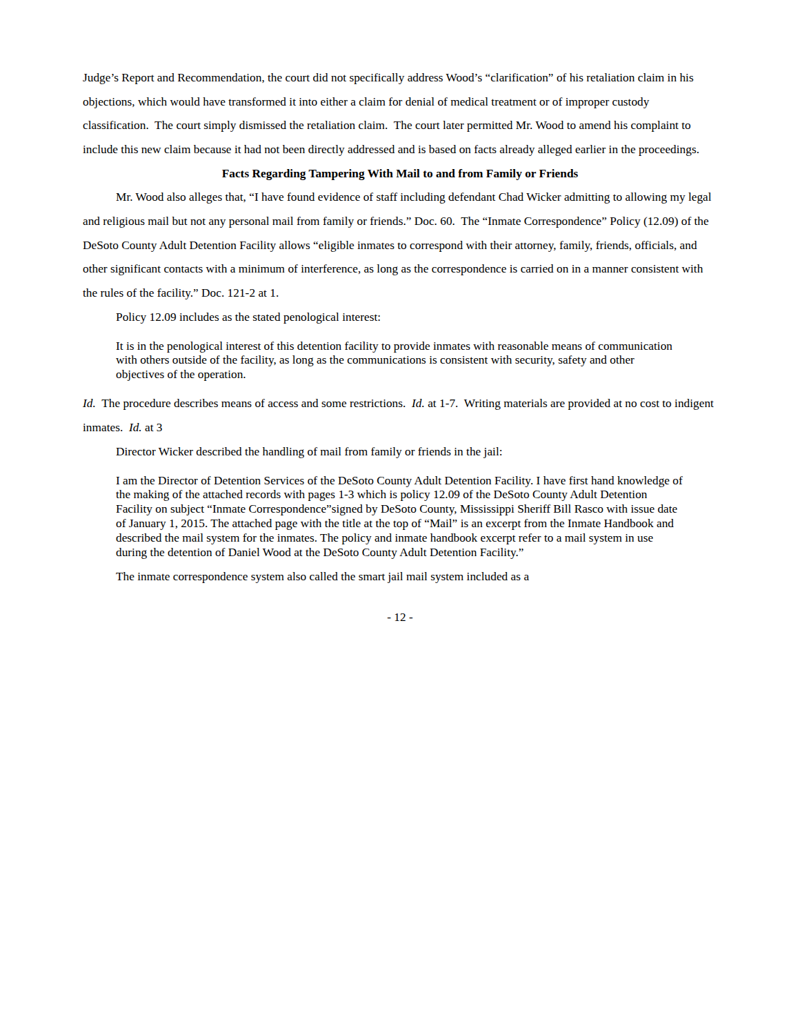Judge’s Report and Recommendation, the court did not specifically address Wood’s “clarification” of his retaliation claim in his objections, which would have transformed it into either a claim for denial of medical treatment or of improper custody classification. The court simply dismissed the retaliation claim. The court later permitted Mr. Wood to amend his complaint to include this new claim because it had not been directly addressed and is based on facts already alleged earlier in the proceedings.
Facts Regarding Tampering With Mail to and from Family or Friends
Mr. Wood also alleges that, “I have found evidence of staff including defendant Chad Wicker admitting to allowing my legal and religious mail but not any personal mail from family or friends.” Doc. 60. The “Inmate Correspondence” Policy (12.09) of the DeSoto County Adult Detention Facility allows “eligible inmates to correspond with their attorney, family, friends, officials, and other significant contacts with a minimum of interference, as long as the correspondence is carried on in a manner consistent with the rules of the facility.” Doc. 121-2 at 1.
Policy 12.09 includes as the stated penological interest:
It is in the penological interest of this detention facility to provide inmates with reasonable means of communication with others outside of the facility, as long as the communications is consistent with security, safety and other objectives of the operation.
Id. The procedure describes means of access and some restrictions. Id. at 1-7. Writing materials are provided at no cost to indigent inmates. Id. at 3
Director Wicker described the handling of mail from family or friends in the jail:
I am the Director of Detention Services of the DeSoto County Adult Detention Facility. I have first hand knowledge of the making of the attached records with pages 1-3 which is policy 12.09 of the DeSoto County Adult Detention Facility on subject “Inmate Correspondence”signed by DeSoto County, Mississippi Sheriff Bill Rasco with issue date of January 1, 2015. The attached page with the title at the top of “Mail” is an excerpt from the Inmate Handbook and described the mail system for the inmates. The policy and inmate handbook excerpt refer to a mail system in use during the detention of Daniel Wood at the DeSoto County Adult Detention Facility.”
The inmate correspondence system also called the smart jail mail system included as a
- 12 -